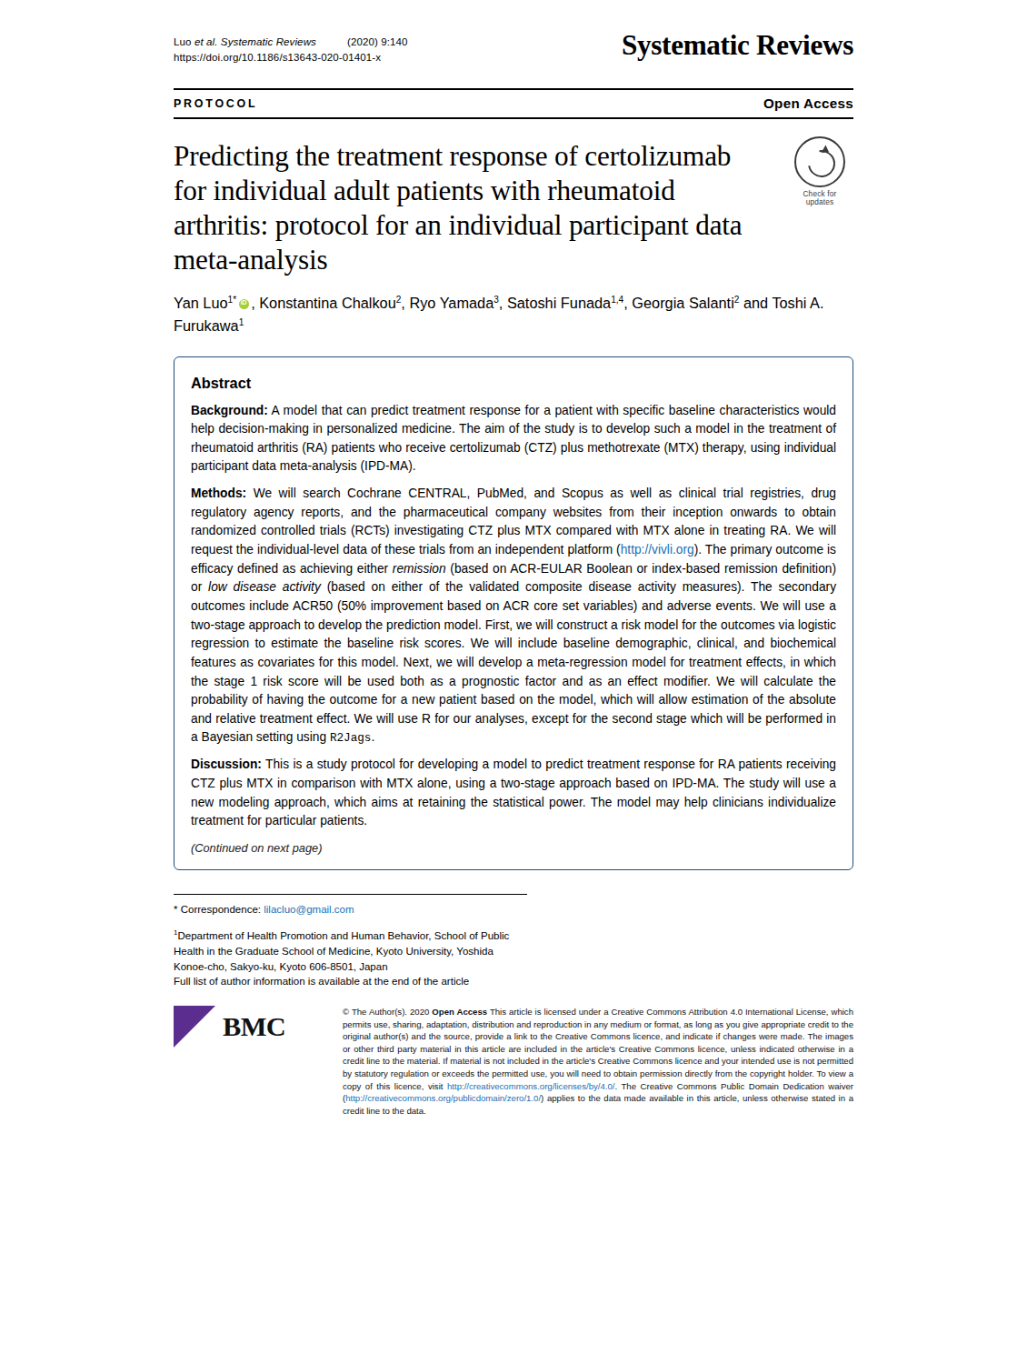Luo et al. Systematic Reviews(2020) 9:140
https://doi.org/10.1186/s13643-020-01401-x
Systematic Reviews
Protocol Open Access
Check for
updates
Predicting the treatment response of certolizumab for individual adult patients with rheumatoid arthritis: protocol for an individual participant data meta-analysis
Yan Luo1* , Konstantina Chalkou2, Ryo Yamada3, Satoshi Funada1,4, Georgia Salanti2 and Toshi A. Furukawa1
Abstract
Background: A model that can predict treatment response for a patient with specific baseline characteristics would help decision-making in personalized medicine. The aim of the study is to develop such a model in the treatment of rheumatoid arthritis (RA) patients who receive certolizumab (CTZ) plus methotrexate (MTX) therapy, using individual participant data meta-analysis (IPD-MA).
Methods: We will search Cochrane CENTRAL, PubMed, and Scopus as well as clinical trial registries, drug regulatory agency reports, and the pharmaceutical company websites from their inception onwards to obtain randomized controlled trials (RCTs) investigating CTZ plus MTX compared with MTX alone in treating RA. We will request the individual-level data of these trials from an independent platform (http://vivli.org). The primary outcome is efficacy defined as achieving either remission (based on ACR-EULAR Boolean or index-based remission definition) or low disease activity (based on either of the validated composite disease activity measures). The secondary outcomes include ACR50 (50% improvement based on ACR core set variables) and adverse events. We will use a two-stage approach to develop the prediction model. First, we will construct a risk model for the outcomes via logistic regression to estimate the baseline risk scores. We will include baseline demographic, clinical, and biochemical features as covariates for this model. Next, we will develop a meta-regression model for treatment effects, in which the stage 1 risk score will be used both as a prognostic factor and as an effect modifier. We will calculate the probability of having the outcome for a new patient based on the model, which will allow estimation of the absolute and relative treatment effect. We will use R for our analyses, except for the second stage which will be performed in a Bayesian setting using R2Jags.
Discussion: This is a study protocol for developing a model to predict treatment response for RA patients receiving CTZ plus MTX in comparison with MTX alone, using a two-stage approach based on IPD-MA. The study will use a new modeling approach, which aims at retaining the statistical power. The model may help clinicians individualize treatment for particular patients.
(Continued on next page)
* Correspondence: lilacluo@gmail.com
1Department of Health Promotion and Human Behavior, School of Public Health in the Graduate School of Medicine, Kyoto University, Yoshida Konoe-cho, Sakyo-ku, Kyoto 606-8501, Japan
Full list of author information is available at the end of the article
BMC
© The Author(s). 2020 Open Access This article is licensed under a Creative Commons Attribution 4.0 International License, which permits use, sharing, adaptation, distribution and reproduction in any medium or format, as long as you give appropriate credit to the original author(s) and the source, provide a link to the Creative Commons licence, and indicate if changes were made. The images or other third party material in this article are included in the article's Creative Commons licence, unless indicated otherwise in a credit line to the material. If material is not included in the article's Creative Commons licence and your intended use is not permitted by statutory regulation or exceeds the permitted use, you will need to obtain permission directly from the copyright holder. To view a copy of this licence, visit http://creativecommons.org/licenses/by/4.0/. The Creative Commons Public Domain Dedication waiver (http://creativecommons.org/publicdomain/zero/1.0/) applies to the data made available in this article, unless otherwise stated in a credit line to the data.